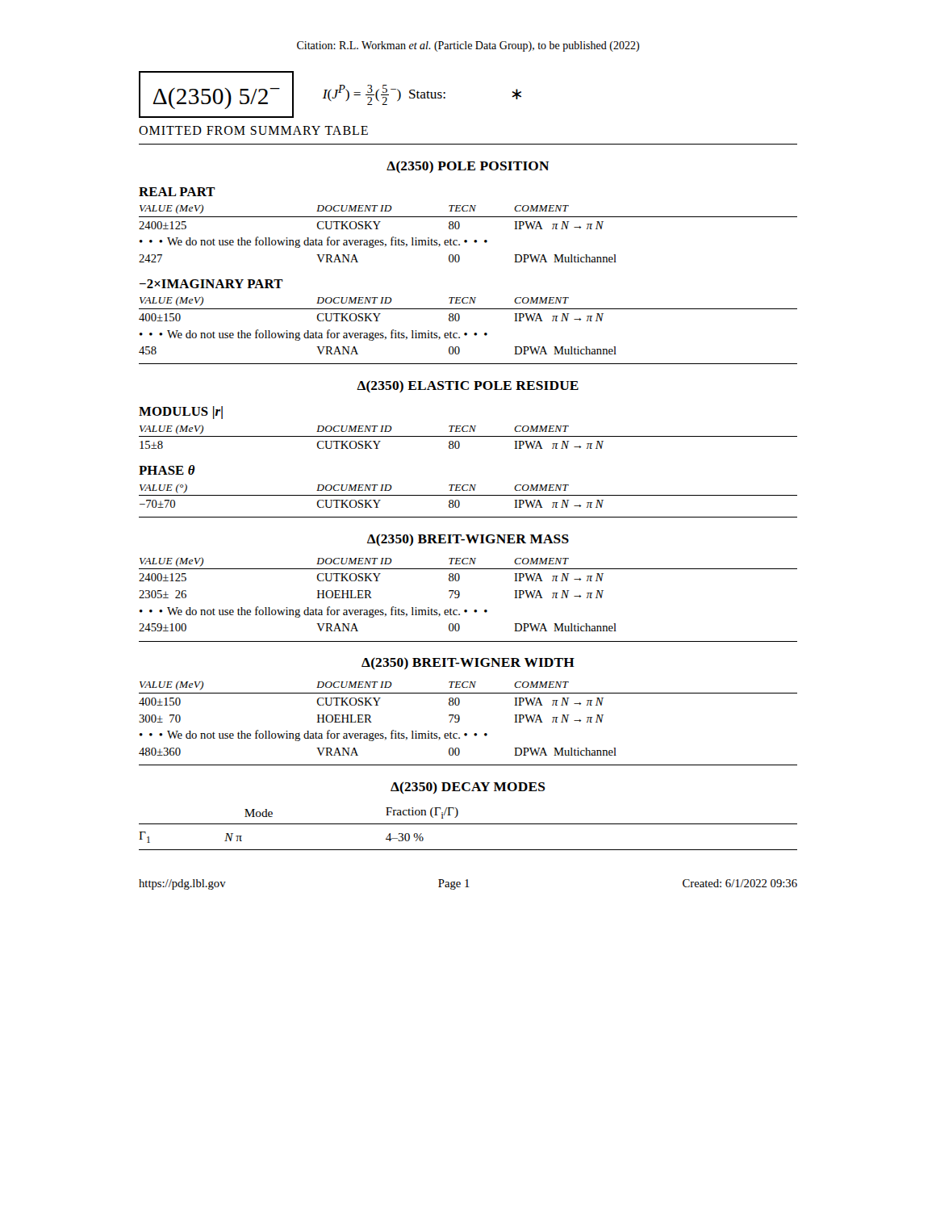Citation: R.L. Workman et al. (Particle Data Group), to be published (2022)
Δ(2350) 5/2−
I(JP) = 32(52−) Status:
∗
OMITTED FROM SUMMARY TABLE
Δ(2350) POLE POSITION
REAL PART
| VALUE (MeV) | DOCUMENT ID | TECN | COMMENT |
| --- | --- | --- | --- |
| 2400±125 | CUTKOSKY | 80 | IPWA π N → π N |
| • • • We do not use the following data for averages, fits, limits, etc. • • • |
| 2427 | VRANA | 00 | DPWA Multichannel |
−2×IMAGINARY PART
| VALUE (MeV) | DOCUMENT ID | TECN | COMMENT |
| --- | --- | --- | --- |
| 400±150 | CUTKOSKY | 80 | IPWA π N → π N |
| • • • We do not use the following data for averages, fits, limits, etc. • • • |
| 458 | VRANA | 00 | DPWA Multichannel |
Δ(2350) ELASTIC POLE RESIDUE
MODULUS |r|
| VALUE (MeV) | DOCUMENT ID | TECN | COMMENT |
| --- | --- | --- | --- |
| 15±8 | CUTKOSKY | 80 | IPWA π N → π N |
PHASE θ
| VALUE (°) | DOCUMENT ID | TECN | COMMENT |
| --- | --- | --- | --- |
| −70±70 | CUTKOSKY | 80 | IPWA π N → π N |
Δ(2350) BREIT-WIGNER MASS
| VALUE (MeV) | DOCUMENT ID | TECN | COMMENT |
| --- | --- | --- | --- |
| 2400±125 | CUTKOSKY | 80 | IPWA π N → π N |
| 2305± 26 | HOEHLER | 79 | IPWA π N → π N |
| • • • We do not use the following data for averages, fits, limits, etc. • • • |
| 2459±100 | VRANA | 00 | DPWA Multichannel |
Δ(2350) BREIT-WIGNER WIDTH
| VALUE (MeV) | DOCUMENT ID | TECN | COMMENT |
| --- | --- | --- | --- |
| 400±150 | CUTKOSKY | 80 | IPWA π N → π N |
| 300± 70 | HOEHLER | 79 | IPWA π N → π N |
| • • • We do not use the following data for averages, fits, limits, etc. • • • |
| 480±360 | VRANA | 00 | DPWA Multichannel |
Δ(2350) DECAY MODES
| | Mode | Fraction (Γ i /Γ) |
| --- | --- | --- |
| Γ 1 | N π | 4–30 % |
https://pdg.lbl.gov
Page 1
Created: 6/1/2022 09:36